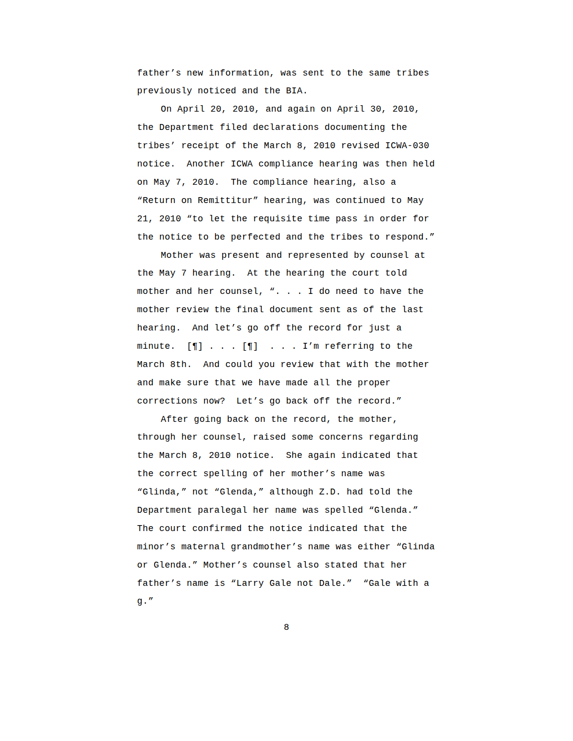father’s new information, was sent to the same tribes previously noticed and the BIA.
On April 20, 2010, and again on April 30, 2010, the Department filed declarations documenting the tribes’ receipt of the March 8, 2010 revised ICWA-030 notice. Another ICWA compliance hearing was then held on May 7, 2010. The compliance hearing, also a “Return on Remittitur” hearing, was continued to May 21, 2010 “to let the requisite time pass in order for the notice to be perfected and the tribes to respond.”
Mother was present and represented by counsel at the May 7 hearing. At the hearing the court told mother and her counsel, “. . . I do need to have the mother review the final document sent as of the last hearing. And let’s go off the record for just a minute. [¶] . . . [¶] . . . I’m referring to the March 8th. And could you review that with the mother and make sure that we have made all the proper corrections now? Let’s go back off the record.”
After going back on the record, the mother, through her counsel, raised some concerns regarding the March 8, 2010 notice. She again indicated that the correct spelling of her mother’s name was “Glinda,” not “Glenda,” although Z.D. had told the Department paralegal her name was spelled “Glenda.” The court confirmed the notice indicated that the minor’s maternal grandmother’s name was either “Glinda or Glenda.” Mother’s counsel also stated that her father’s name is “Larry Gale not Dale.” “Gale with a g.”
8